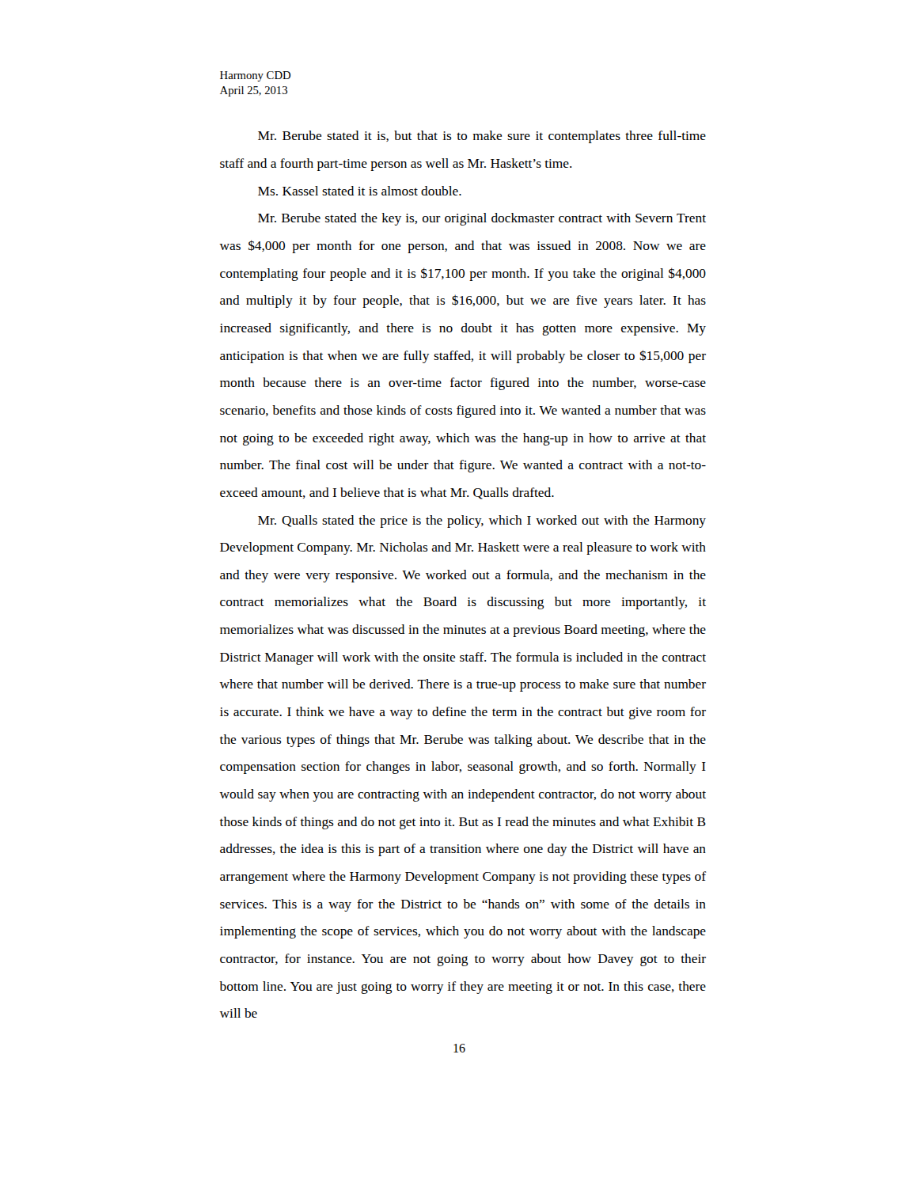Harmony CDD April 25, 2013
Mr. Berube stated it is, but that is to make sure it contemplates three full-time staff and a fourth part-time person as well as Mr. Haskett’s time.
Ms. Kassel stated it is almost double.
Mr. Berube stated the key is, our original dockmaster contract with Severn Trent was $4,000 per month for one person, and that was issued in 2008. Now we are contemplating four people and it is $17,100 per month. If you take the original $4,000 and multiply it by four people, that is $16,000, but we are five years later. It has increased significantly, and there is no doubt it has gotten more expensive. My anticipation is that when we are fully staffed, it will probably be closer to $15,000 per month because there is an over-time factor figured into the number, worse-case scenario, benefits and those kinds of costs figured into it. We wanted a number that was not going to be exceeded right away, which was the hang-up in how to arrive at that number. The final cost will be under that figure. We wanted a contract with a not-to-exceed amount, and I believe that is what Mr. Qualls drafted.
Mr. Qualls stated the price is the policy, which I worked out with the Harmony Development Company. Mr. Nicholas and Mr. Haskett were a real pleasure to work with and they were very responsive. We worked out a formula, and the mechanism in the contract memorializes what the Board is discussing but more importantly, it memorializes what was discussed in the minutes at a previous Board meeting, where the District Manager will work with the onsite staff. The formula is included in the contract where that number will be derived. There is a true-up process to make sure that number is accurate. I think we have a way to define the term in the contract but give room for the various types of things that Mr. Berube was talking about. We describe that in the compensation section for changes in labor, seasonal growth, and so forth. Normally I would say when you are contracting with an independent contractor, do not worry about those kinds of things and do not get into it. But as I read the minutes and what Exhibit B addresses, the idea is this is part of a transition where one day the District will have an arrangement where the Harmony Development Company is not providing these types of services. This is a way for the District to be “hands on” with some of the details in implementing the scope of services, which you do not worry about with the landscape contractor, for instance. You are not going to worry about how Davey got to their bottom line. You are just going to worry if they are meeting it or not. In this case, there will be
16